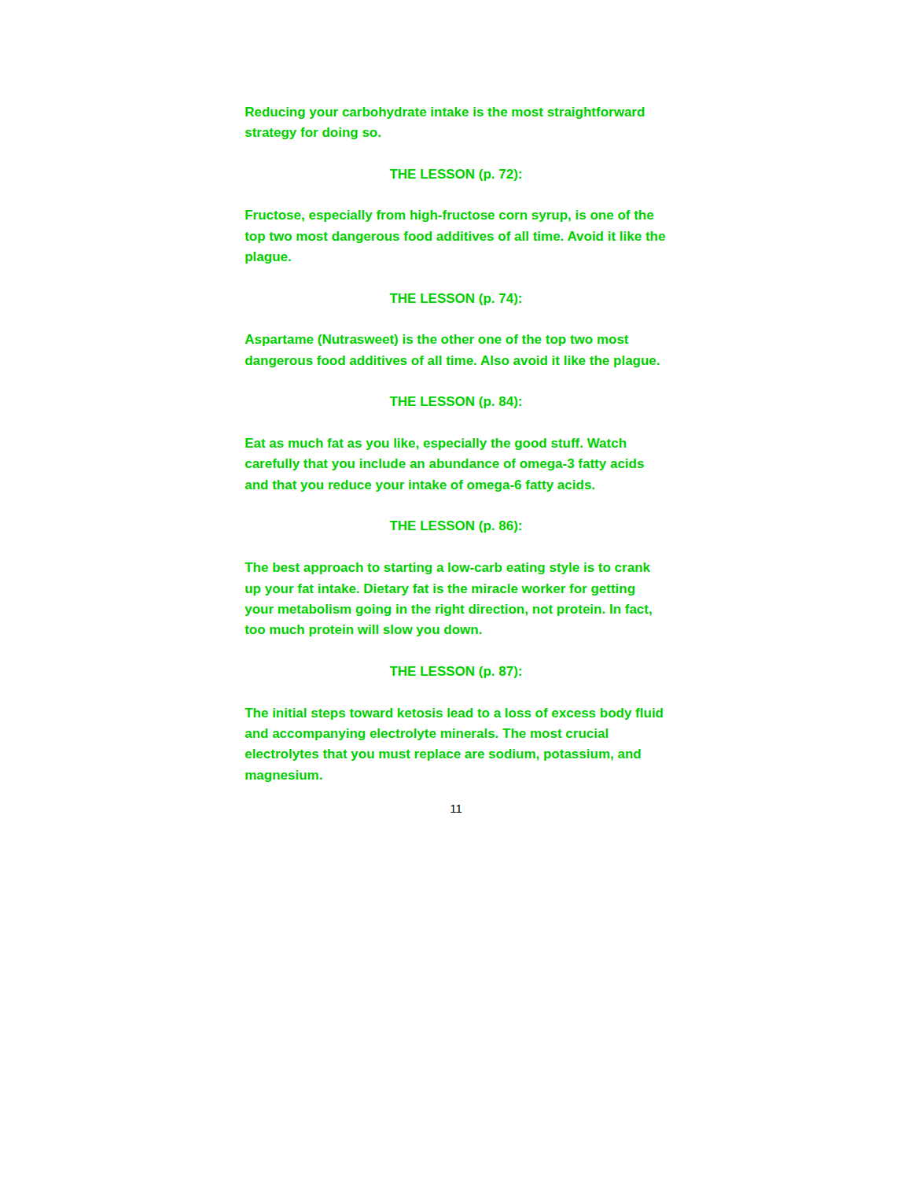Reducing your carbohydrate intake is the most straightforward strategy for doing so.
THE LESSON (p. 72):
Fructose, especially from high-fructose corn syrup, is one of the top two most dangerous food additives of all time. Avoid it like the plague.
THE LESSON (p. 74):
Aspartame (Nutrasweet) is the other one of the top two most dangerous food additives of all time. Also avoid it like the plague.
THE LESSON (p. 84):
Eat as much fat as you like, especially the good stuff. Watch carefully that you include an abundance of omega-3 fatty acids and that you reduce your intake of omega-6 fatty acids.
THE LESSON (p. 86):
The best approach to starting a low-carb eating style is to crank up your fat intake. Dietary fat is the miracle worker for getting your metabolism going in the right direction, not protein. In fact, too much protein will slow you down.
THE LESSON (p. 87):
The initial steps toward ketosis lead to a loss of excess body fluid and accompanying electrolyte minerals. The most crucial electrolytes that you must replace are sodium, potassium, and magnesium.
11